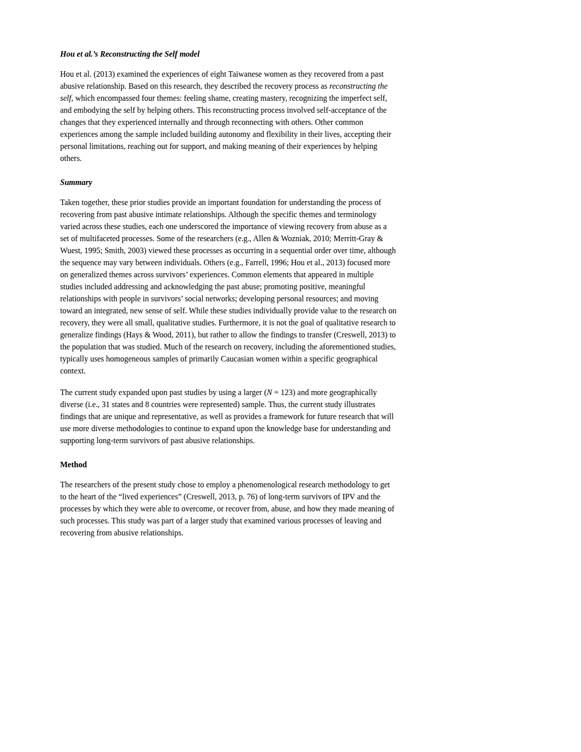Hou et al.’s Reconstructing the Self model
Hou et al. (2013) examined the experiences of eight Taiwanese women as they recovered from a past abusive relationship. Based on this research, they described the recovery process as reconstructing the self, which encompassed four themes: feeling shame, creating mastery, recognizing the imperfect self, and embodying the self by helping others. This reconstructing process involved self-acceptance of the changes that they experienced internally and through reconnecting with others. Other common experiences among the sample included building autonomy and flexibility in their lives, accepting their personal limitations, reaching out for support, and making meaning of their experiences by helping others.
Summary
Taken together, these prior studies provide an important foundation for understanding the process of recovering from past abusive intimate relationships. Although the specific themes and terminology varied across these studies, each one underscored the importance of viewing recovery from abuse as a set of multifaceted processes. Some of the researchers (e.g., Allen & Wozniak, 2010; Merritt-Gray & Wuest, 1995; Smith, 2003) viewed these processes as occurring in a sequential order over time, although the sequence may vary between individuals. Others (e.g., Farrell, 1996; Hou et al., 2013) focused more on generalized themes across survivors’ experiences. Common elements that appeared in multiple studies included addressing and acknowledging the past abuse; promoting positive, meaningful relationships with people in survivors’ social networks; developing personal resources; and moving toward an integrated, new sense of self. While these studies individually provide value to the research on recovery, they were all small, qualitative studies. Furthermore, it is not the goal of qualitative research to generalize findings (Hays & Wood, 2011), but rather to allow the findings to transfer (Creswell, 2013) to the population that was studied. Much of the research on recovery, including the aforementioned studies, typically uses homogeneous samples of primarily Caucasian women within a specific geographical context.
The current study expanded upon past studies by using a larger (N = 123) and more geographically diverse (i.e., 31 states and 8 countries were represented) sample. Thus, the current study illustrates findings that are unique and representative, as well as provides a framework for future research that will use more diverse methodologies to continue to expand upon the knowledge base for understanding and supporting long-term survivors of past abusive relationships.
Method
The researchers of the present study chose to employ a phenomenological research methodology to get to the heart of the “lived experiences” (Creswell, 2013, p. 76) of long-term survivors of IPV and the processes by which they were able to overcome, or recover from, abuse, and how they made meaning of such processes. This study was part of a larger study that examined various processes of leaving and recovering from abusive relationships.